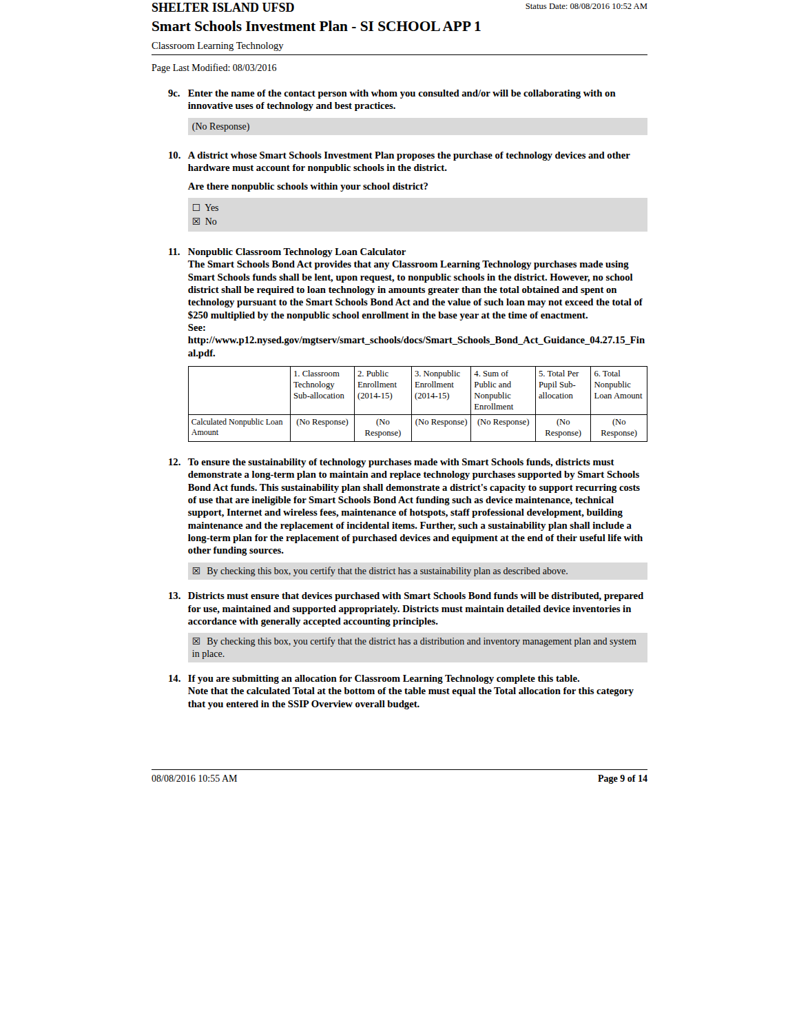SHELTER ISLAND UFSD
Status Date: 08/08/2016 10:52 AM
Smart Schools Investment Plan - SI SCHOOL APP 1
Classroom Learning Technology
Page Last Modified: 08/03/2016
9c.
Enter the name of the contact person with whom you consulted and/or will be collaborating with on innovative uses of technology and best practices.
(No Response)
10.
A district whose Smart Schools Investment Plan proposes the purchase of technology devices and other hardware must account for nonpublic schools in the district.
Are there nonpublic schools within your school district?
☐ Yes
☒ No
11.
Nonpublic Classroom Technology Loan Calculator
The Smart Schools Bond Act provides that any Classroom Learning Technology purchases made using Smart Schools funds shall be lent, upon request, to nonpublic schools in the district. However, no school district shall be required to loan technology in amounts greater than the total obtained and spent on technology pursuant to the Smart Schools Bond Act and the value of such loan may not exceed the total of $250 multiplied by the nonpublic school enrollment in the base year at the time of enactment.
See:
http://www.p12.nysed.gov/mgtserv/smart_schools/docs/Smart_Schools_Bond_Act_Guidance_04.27.15_Final.pdf.
| | 1. Classroom Technology Sub-allocation | 2. Public Enrollment (2014-15) | 3. Nonpublic Enrollment (2014-15) | 4. Sum of Public and Nonpublic Enrollment | 5. Total Per Pupil Sub-allocation | 6. Total Nonpublic Loan Amount |
| --- | --- | --- | --- | --- | --- | --- |
| Calculated Nonpublic Loan Amount | (No Response) | (No Response) | (No Response) | (No Response) | (No Response) | (No Response) |
12.
To ensure the sustainability of technology purchases made with Smart Schools funds, districts must demonstrate a long-term plan to maintain and replace technology purchases supported by Smart Schools Bond Act funds. This sustainability plan shall demonstrate a district's capacity to support recurring costs of use that are ineligible for Smart Schools Bond Act funding such as device maintenance, technical support, Internet and wireless fees, maintenance of hotspots, staff professional development, building maintenance and the replacement of incidental items. Further, such a sustainability plan shall include a long-term plan for the replacement of purchased devices and equipment at the end of their useful life with other funding sources.
☒By checking this box, you certify that the district has a sustainability plan as described above.
13.
Districts must ensure that devices purchased with Smart Schools Bond funds will be distributed, prepared for use, maintained and supported appropriately. Districts must maintain detailed device inventories in accordance with generally accepted accounting principles.
☒By checking this box, you certify that the district has a distribution and inventory management plan and system in place.
14.
If you are submitting an allocation for Classroom Learning Technology complete this table.
Note that the calculated Total at the bottom of the table must equal the Total allocation for this category that you entered in the SSIP Overview overall budget.
08/08/2016 10:55 AM
Page 9 of 14